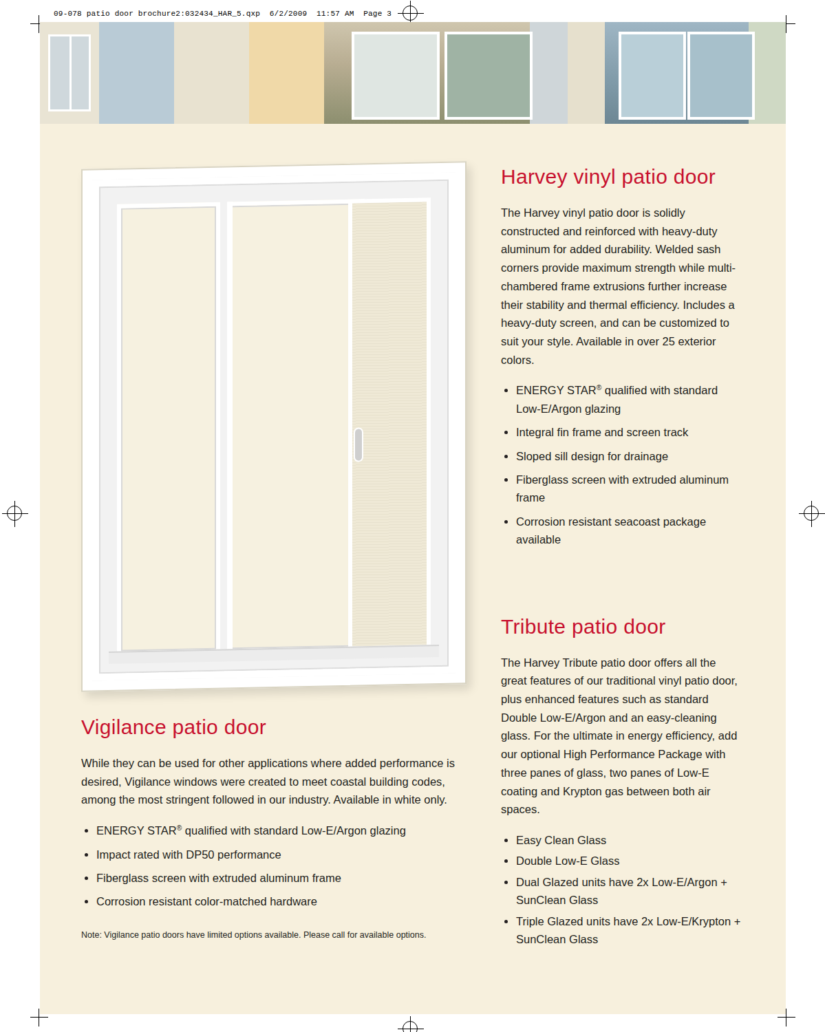09-078 patio door brochure2:032434_HAR_5.qxp 6/2/2009 11:57 AM Page 3
Vigilance patio door
While they can be used for other applications where added performance is desired, Vigilance windows were created to meet coastal building codes, among the most stringent followed in our industry. Available in white only.
ENERGY STAR® qualified with standard Low-E/Argon glazing
Impact rated with DP50 performance
Fiberglass screen with extruded aluminum frame
Corrosion resistant color-matched hardware
Note: Vigilance patio doors have limited options available. Please call for available options.
Harvey vinyl patio door
The Harvey vinyl patio door is solidly constructed and reinforced with heavy-duty aluminum for added durability. Welded sash corners provide maximum strength while multi-chambered frame extrusions further increase their stability and thermal efficiency. Includes a heavy-duty screen, and can be customized to suit your style. Available in over 25 exterior colors.
ENERGY STAR® qualified with standard Low-E/Argon glazing
Integral fin frame and screen track
Sloped sill design for drainage
Fiberglass screen with extruded aluminum frame
Corrosion resistant seacoast package available
Tribute patio door
The Harvey Tribute patio door offers all the great features of our traditional vinyl patio door, plus enhanced features such as standard Double Low-E/Argon and an easy-cleaning glass. For the ultimate in energy efficiency, add our optional High Performance Package with three panes of glass, two panes of Low-E coating and Krypton gas between both air spaces.
Easy Clean Glass
Double Low-E Glass
Dual Glazed units have 2x Low-E/Argon + SunClean Glass
Triple Glazed units have 2x Low-E/Krypton + SunClean Glass